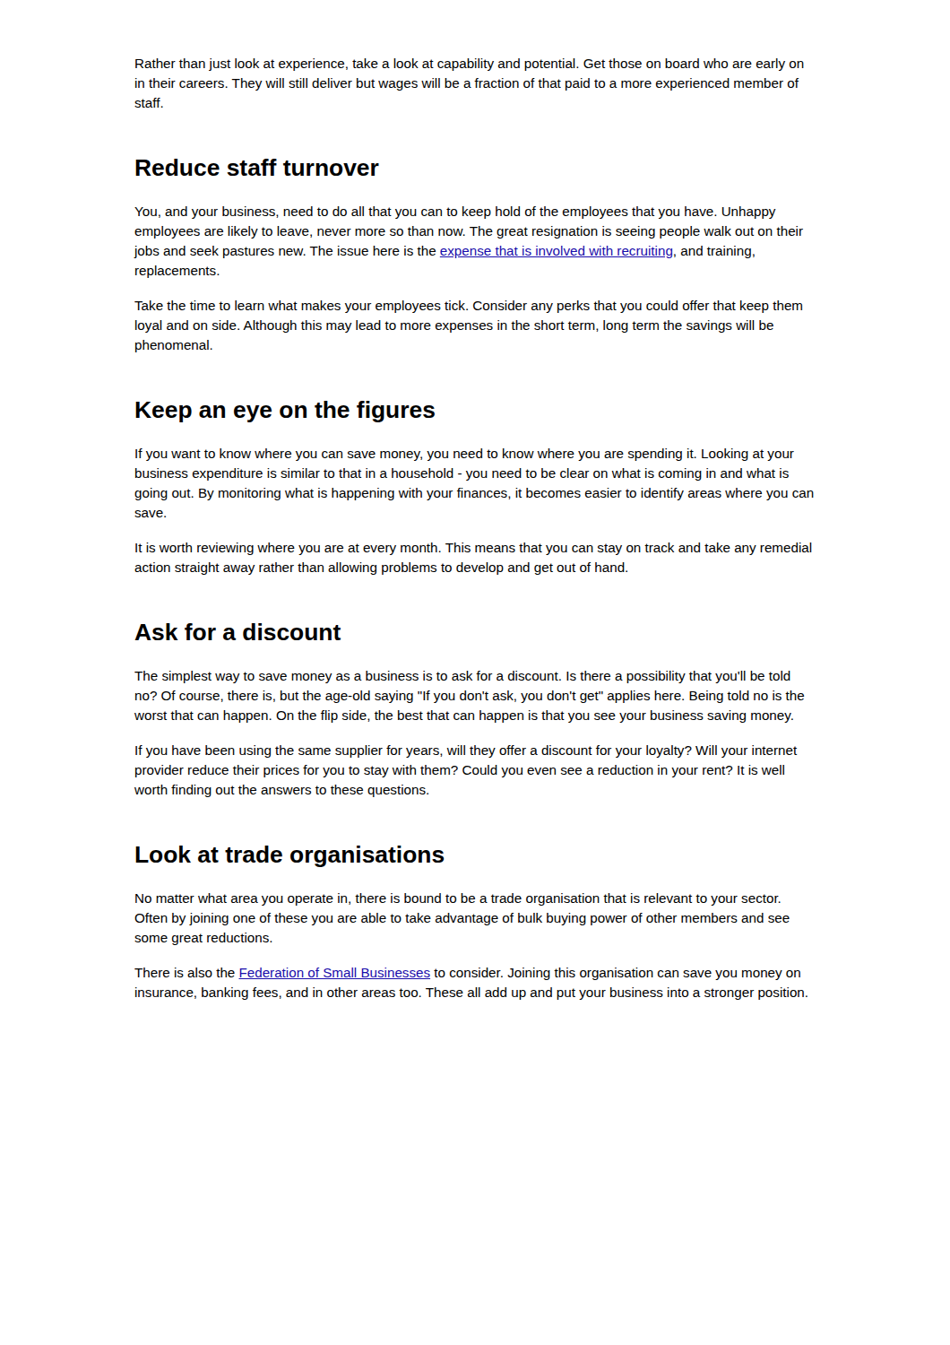Rather than just look at experience, take a look at capability and potential. Get those on board who are early on in their careers. They will still deliver but wages will be a fraction of that paid to a more experienced member of staff.
Reduce staff turnover
You, and your business, need to do all that you can to keep hold of the employees that you have. Unhappy employees are likely to leave, never more so than now. The great resignation is seeing people walk out on their jobs and seek pastures new. The issue here is the expense that is involved with recruiting, and training, replacements.
Take the time to learn what makes your employees tick. Consider any perks that you could offer that keep them loyal and on side. Although this may lead to more expenses in the short term, long term the savings will be phenomenal.
Keep an eye on the figures
If you want to know where you can save money, you need to know where you are spending it. Looking at your business expenditure is similar to that in a household - you need to be clear on what is coming in and what is going out. By monitoring what is happening with your finances, it becomes easier to identify areas where you can save.
It is worth reviewing where you are at every month. This means that you can stay on track and take any remedial action straight away rather than allowing problems to develop and get out of hand.
Ask for a discount
The simplest way to save money as a business is to ask for a discount. Is there a possibility that you'll be told no? Of course, there is, but the age-old saying "If you don't ask, you don't get" applies here. Being told no is the worst that can happen. On the flip side, the best that can happen is that you see your business saving money.
If you have been using the same supplier for years, will they offer a discount for your loyalty? Will your internet provider reduce their prices for you to stay with them? Could you even see a reduction in your rent? It is well worth finding out the answers to these questions.
Look at trade organisations
No matter what area you operate in, there is bound to be a trade organisation that is relevant to your sector. Often by joining one of these you are able to take advantage of bulk buying power of other members and see some great reductions.
There is also the Federation of Small Businesses to consider. Joining this organisation can save you money on insurance, banking fees, and in other areas too. These all add up and put your business into a stronger position.